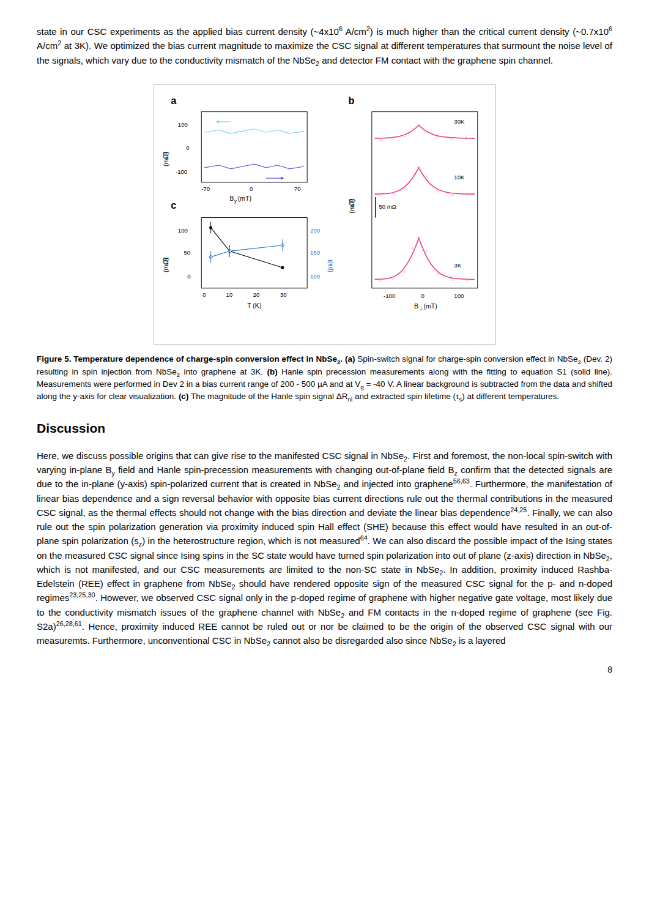state in our CSC experiments as the applied bias current density (~4x106 A/cm2) is much higher than the critical current density (~0.7x106 A/cm2 at 3K). We optimized the bias current magnitude to maximize the CSC signal at different temperatures that surmount the noise level of the signals, which vary due to the conductivity mismatch of the NbSe2 and detector FM contact with the graphene spin channel.
Figure 5 panels Panel a: non-local resistance versus in-plane field By showing spin-switch hysteresis. Panel b: Hanle spin precession curves at 30K, 10K and 3K versus perpendicular field. Panel c: magnitude of Hanle spin signal and spin lifetime versus temperature. a b c 100 0 -100 -70 0 70 B y (mT) R nl (mΩ) 100 50 0 200 150 100 0 10 20 30 T (K) R nl (mΩ) τ s (ps) 30K 10K 3K 50 mΩ -100 0 100 B ⊥ (mT) R nl (mΩ)
Figure 5. Temperature dependence of charge-spin conversion effect in NbSe2. (a) Spin-switch signal for charge-spin conversion effect in NbSe2 (Dev. 2) resulting in spin injection from NbSe2 into graphene at 3K. (b) Hanle spin precession measurements along with the fitting to equation S1 (solid line). Measurements were performed in Dev 2 in a bias current range of 200 - 500 µA and at Vg = -40 V. A linear background is subtracted from the data and shifted along the y-axis for clear visualization. (c) The magnitude of the Hanle spin signal ΔRnl and extracted spin lifetime (τs) at different temperatures.
Discussion
Here, we discuss possible origins that can give rise to the manifested CSC signal in NbSe2. First and foremost, the non-local spin-switch with varying in-plane By field and Hanle spin-precession measurements with changing out-of-plane field Bz confirm that the detected signals are due to the in-plane (y-axis) spin-polarized current that is created in NbSe2 and injected into graphene56,63. Furthermore, the manifestation of linear bias dependence and a sign reversal behavior with opposite bias current directions rule out the thermal contributions in the measured CSC signal, as the thermal effects should not change with the bias direction and deviate the linear bias dependence24,25. Finally, we can also rule out the spin polarization generation via proximity induced spin Hall effect (SHE) because this effect would have resulted in an out-of-plane spin polarization (sz) in the heterostructure region, which is not measured64. We can also discard the possible impact of the Ising states on the measured CSC signal since Ising spins in the SC state would have turned spin polarization into out of plane (z-axis) direction in NbSe2, which is not manifested, and our CSC measurements are limited to the non-SC state in NbSe2. In addition, proximity induced Rashba-Edelstein (REE) effect in graphene from NbSe2 should have rendered opposite sign of the measured CSC signal for the p- and n-doped regimes23,25,30. However, we observed CSC signal only in the p-doped regime of graphene with higher negative gate voltage, most likely due to the conductivity mismatch issues of the graphene channel with NbSe2 and FM contacts in the n-doped regime of graphene (see Fig. S2a)26,28,61. Hence, proximity induced REE cannot be ruled out or nor be claimed to be the origin of the observed CSC signal with our measuremts. Furthermore, unconventional CSC in NbSe2 cannot also be disregarded also since NbSe2 is a layered
8